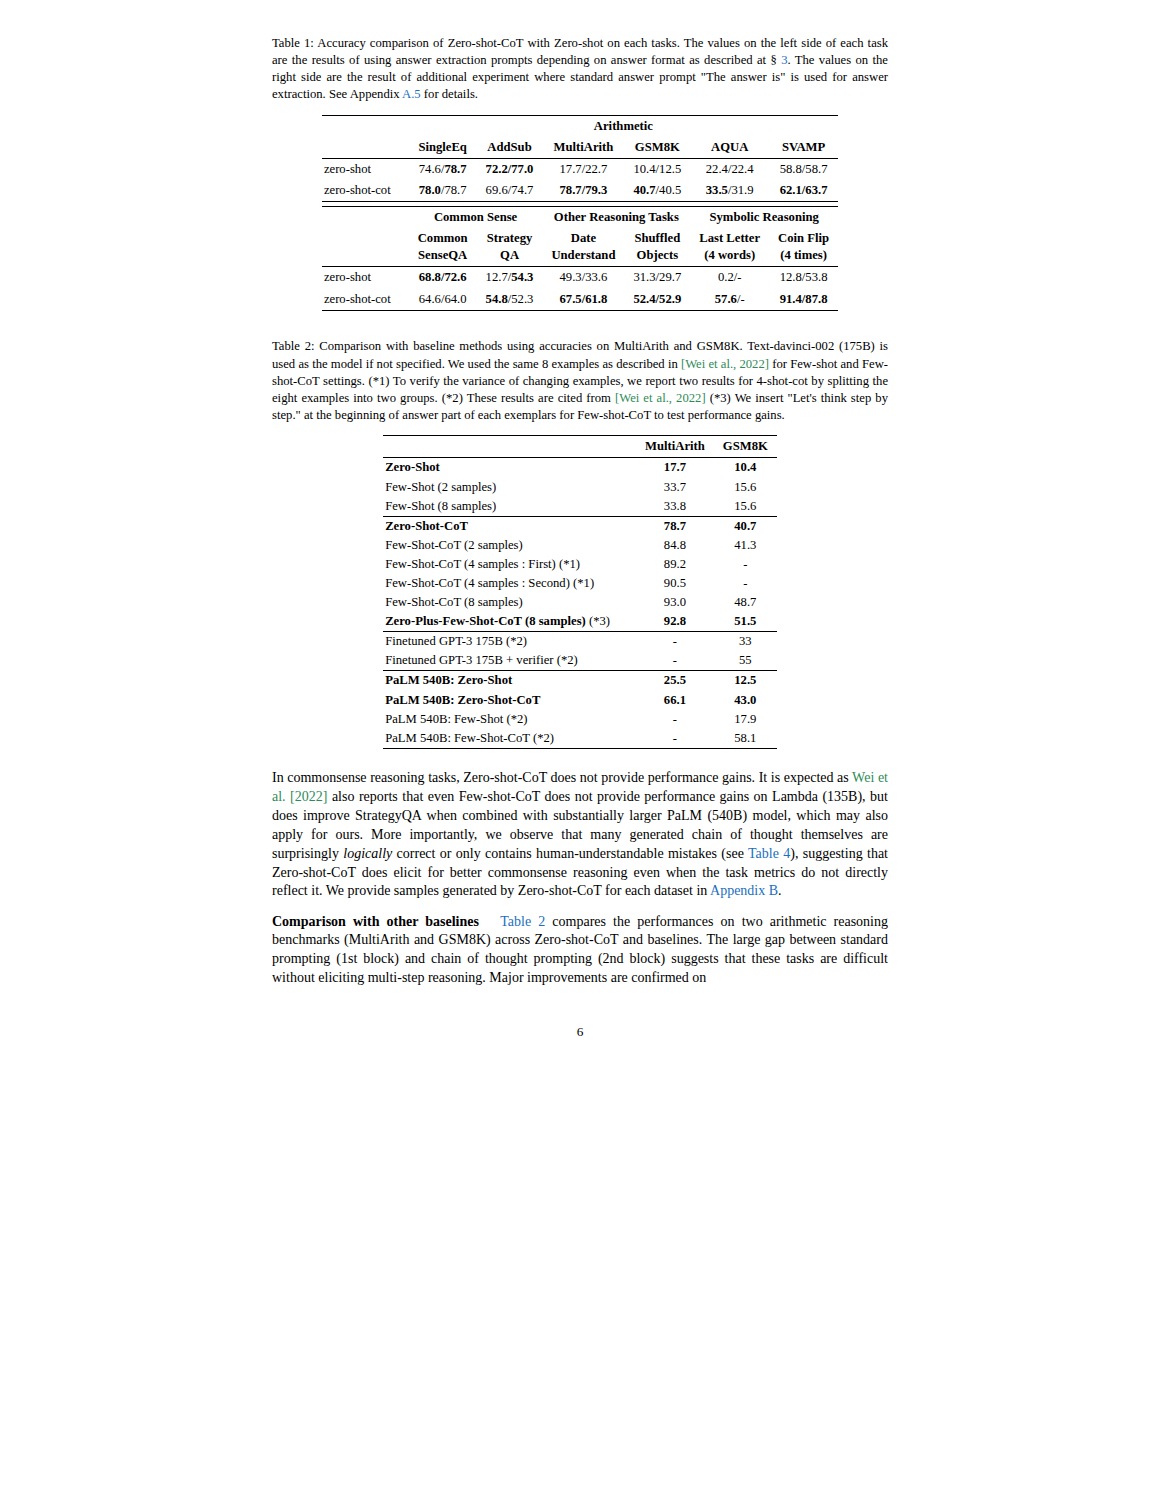Table 1: Accuracy comparison of Zero-shot-CoT with Zero-shot on each tasks. The values on the left side of each task are the results of using answer extraction prompts depending on answer format as described at § 3. The values on the right side are the result of additional experiment where standard answer prompt "The answer is" is used for answer extraction. See Appendix A.5 for details.
| | Arithmetic |
| | SingleEq | AddSub | MultiArith | GSM8K | AQUA | SVAMP |
| zero-shot | 74.6/ 78.7 | 72.2/77.0 | 17.7/22.7 | 10.4/12.5 | 22.4/22.4 | 58.8/58.7 |
| zero-shot-cot | 78.0 /78.7 | 69.6/74.7 | 78.7/79.3 | 40.7 /40.5 | 33.5 /31.9 | 62.1/63.7 |
| | Common Sense | Other Reasoning Tasks | Symbolic Reasoning |
| | Common SenseQA | Strategy QA | Date Understand | Shuffled Objects | Last Letter (4 words) | Coin Flip (4 times) |
| zero-shot | 68.8/72.6 | 12.7/ 54.3 | 49.3/33.6 | 31.3/29.7 | 0.2/- | 12.8/53.8 |
| zero-shot-cot | 64.6/64.0 | 54.8 /52.3 | 67.5/61.8 | 52.4/52.9 | 57.6 /- | 91.4/87.8 |
Table 2: Comparison with baseline methods using accuracies on MultiArith and GSM8K. Text-davinci-002 (175B) is used as the model if not specified. We used the same 8 examples as described in [Wei et al., 2022] for Few-shot and Few-shot-CoT settings. (*1) To verify the variance of changing examples, we report two results for 4-shot-cot by splitting the eight examples into two groups. (*2) These results are cited from [Wei et al., 2022] (*3) We insert "Let's think step by step." at the beginning of answer part of each exemplars for Few-shot-CoT to test performance gains.
| | MultiArith | GSM8K |
| Zero-Shot | 17.7 | 10.4 |
| Few-Shot (2 samples) | 33.7 | 15.6 |
| Few-Shot (8 samples) | 33.8 | 15.6 |
| Zero-Shot-CoT | 78.7 | 40.7 |
| Few-Shot-CoT (2 samples) | 84.8 | 41.3 |
| Few-Shot-CoT (4 samples : First) (*1) | 89.2 | - |
| Few-Shot-CoT (4 samples : Second) (*1) | 90.5 | - |
| Few-Shot-CoT (8 samples) | 93.0 | 48.7 |
| Zero-Plus-Few-Shot-CoT (8 samples) (*3) | 92.8 | 51.5 |
| Finetuned GPT-3 175B (*2) | - | 33 |
| Finetuned GPT-3 175B + verifier (*2) | - | 55 |
| PaLM 540B: Zero-Shot | 25.5 | 12.5 |
| PaLM 540B: Zero-Shot-CoT | 66.1 | 43.0 |
| PaLM 540B: Few-Shot (*2) | - | 17.9 |
| PaLM 540B: Few-Shot-CoT (*2) | - | 58.1 |
In commonsense reasoning tasks, Zero-shot-CoT does not provide performance gains. It is expected as Wei et al. [2022] also reports that even Few-shot-CoT does not provide performance gains on Lambda (135B), but does improve StrategyQA when combined with substantially larger PaLM (540B) model, which may also apply for ours. More importantly, we observe that many generated chain of thought themselves are surprisingly logically correct or only contains human-understandable mistakes (see Table 4), suggesting that Zero-shot-CoT does elicit for better commonsense reasoning even when the task metrics do not directly reflect it. We provide samples generated by Zero-shot-CoT for each dataset in Appendix B.
Comparison with other baselines Table 2 compares the performances on two arithmetic reasoning benchmarks (MultiArith and GSM8K) across Zero-shot-CoT and baselines. The large gap between standard prompting (1st block) and chain of thought prompting (2nd block) suggests that these tasks are difficult without eliciting multi-step reasoning. Major improvements are confirmed on
6